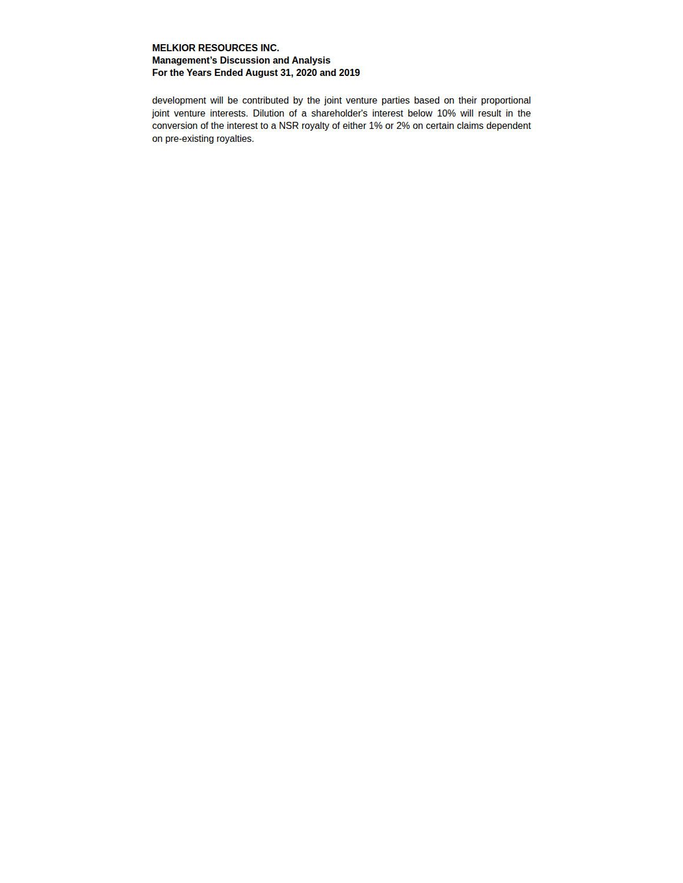MELKIOR RESOURCES INC.
Management’s Discussion and Analysis
For the Years Ended August 31, 2020 and 2019
development will be contributed by the joint venture parties based on their proportional joint venture interests. Dilution of a shareholder's interest below 10% will result in the conversion of the interest to a NSR royalty of either 1% or 2% on certain claims dependent on pre-existing royalties.